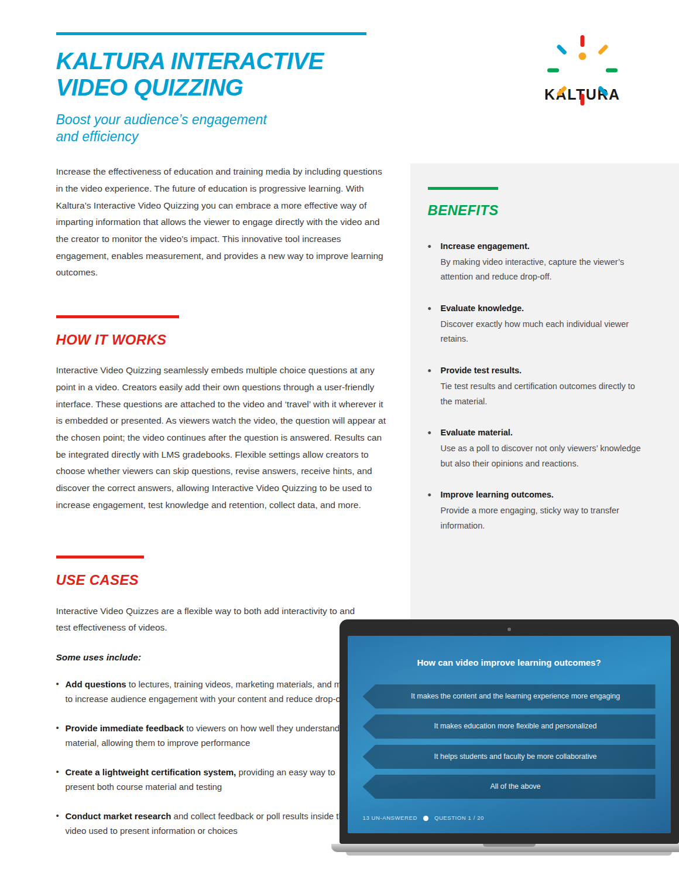Kaltura Interactive
Video Quizzing
Boost your audience’s engagement
and efficiency
KALTURA
Increase the effectiveness of education and training media by including questions in the video experience. The future of education is progressive learning. With Kaltura’s Interactive Video Quizzing you can embrace a more effective way of imparting information that allows the viewer to engage directly with the video and the creator to monitor the video’s impact. This innovative tool increases engagement, enables measurement, and provides a new way to improve learning outcomes.
How It Works
Interactive Video Quizzing seamlessly embeds multiple choice questions at any point in a video. Creators easily add their own questions through a user-friendly interface. These questions are attached to the video and ‘travel’ with it wherever it is embedded or presented. As viewers watch the video, the question will appear at the chosen point; the video continues after the question is answered. Results can be integrated directly with LMS gradebooks. Flexible settings allow creators to choose whether viewers can skip questions, revise answers, receive hints, and discover the correct answers, allowing Interactive Video Quizzing to be used to increase engagement, test knowledge and retention, collect data, and more.
Use Cases
Interactive Video Quizzes are a flexible way to both add interactivity to and test effectiveness of videos.
Some uses include:
Add questions to lectures, training videos, marketing materials, and more to increase audience engagement with your content and reduce drop-off
Provide immediate feedback to viewers on how well they understand material, allowing them to improve performance
Create a lightweight certification system, providing an easy way to present both course material and testing
Conduct market research and collect feedback or poll results inside the video used to present information or choices
Benefits
Increase engagement. By making video interactive, capture the viewer’s attention and reduce drop-off.
Evaluate knowledge. Discover exactly how much each individual viewer retains.
Provide test results. Tie test results and certification outcomes directly to the material.
Evaluate material. Use as a poll to discover not only viewers’ knowledge but also their opinions and reactions.
Improve learning outcomes. Provide a more engaging, sticky way to transfer information.
How can video improve learning outcomes?
It makes the content and the learning experience more engaging
It makes education more flexible and personalized
It helps students and faculty be more collaborative
All of the above
13 UN-ANSWERED QUESTION 1 / 20